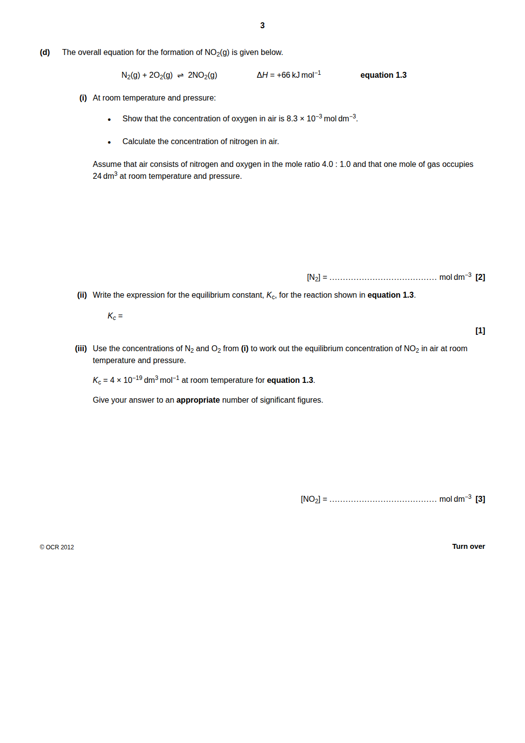3
(d)
The overall equation for the formation of NO2(g) is given below.
N2(g) + 2O2(g) ⇌ 2NO2(g) ΔH = +66 kJ mol−1 equation 1.3
(i)
At room temperature and pressure:
Show that the concentration of oxygen in air is 8.3 × 10−3 mol dm−3.
Calculate the concentration of nitrogen in air.
Assume that air consists of nitrogen and oxygen in the mole ratio 4.0 : 1.0 and that one mole of gas occupies 24 dm3 at room temperature and pressure.
[N2] = ........................................ mol dm−3[2]
(ii)
Write the expression for the equilibrium constant, Kc, for the reaction shown in equation 1.3.
Kc =
[1]
(iii)
Use the concentrations of N2 and O2 from (i) to work out the equilibrium concentration of NO2 in air at room temperature and pressure.
Kc = 4 × 10−19 dm3 mol−1 at room temperature for equation 1.3.
Give your answer to an appropriate number of significant figures.
[NO2] = ........................................ mol dm−3[3]
© OCR 2012
Turn over